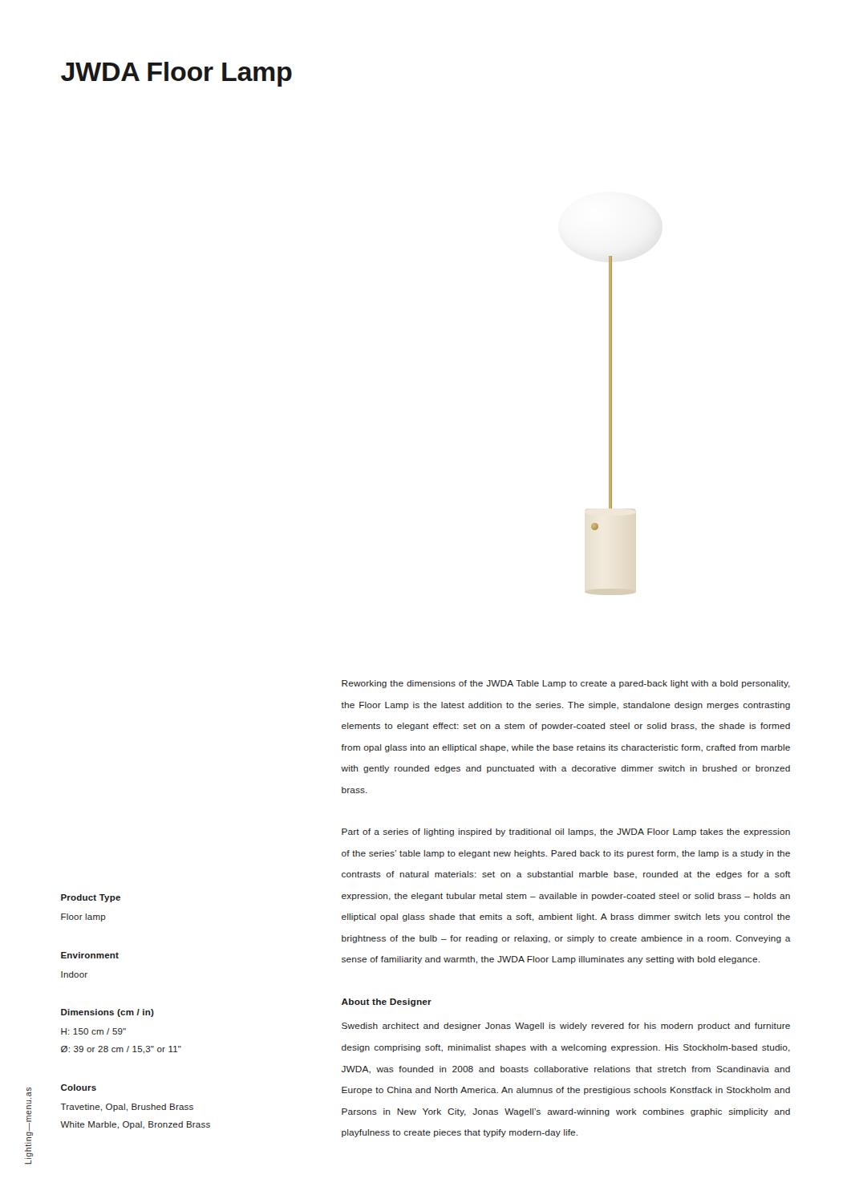JWDA Floor Lamp
Lighting—menu.as
Product Type
Floor lamp
Environment
Indoor
Dimensions (cm / in)
H: 150 cm / 59"
Ø: 39 or 28 cm / 15,3" or 11"
Colours
Travetine, Opal, Brushed Brass
White Marble, Opal, Bronzed Brass
Reworking the dimensions of the JWDA Table Lamp to create a pared-back light with a bold personality, the Floor Lamp is the latest addition to the series. The simple, standalone design merges contrasting elements to elegant effect: set on a stem of powder-coated steel or solid brass, the shade is formed from opal glass into an elliptical shape, while the base retains its characteristic form, crafted from marble with gently rounded edges and punctuated with a decorative dimmer switch in brushed or bronzed brass.
Part of a series of lighting inspired by traditional oil lamps, the JWDA Floor Lamp takes the expression of the series’ table lamp to elegant new heights. Pared back to its purest form, the lamp is a study in the contrasts of natural materials: set on a substantial marble base, rounded at the edges for a soft expression, the elegant tubular metal stem – available in powder-coated steel or solid brass – holds an elliptical opal glass shade that emits a soft, ambient light. A brass dimmer switch lets you control the brightness of the bulb – for reading or relaxing, or simply to create ambience in a room. Conveying a sense of familiarity and warmth, the JWDA Floor Lamp illuminates any setting with bold elegance.
About the Designer
Swedish architect and designer Jonas Wagell is widely revered for his modern product and furniture design comprising soft, minimalist shapes with a welcoming expression. His Stockholm-based studio, JWDA, was founded in 2008 and boasts collaborative relations that stretch from Scandinavia and Europe to China and North America. An alumnus of the prestigious schools Konstfack in Stockholm and Parsons in New York City, Jonas Wagell’s award-winning work combines graphic simplicity and playfulness to create pieces that typify modern-day life.